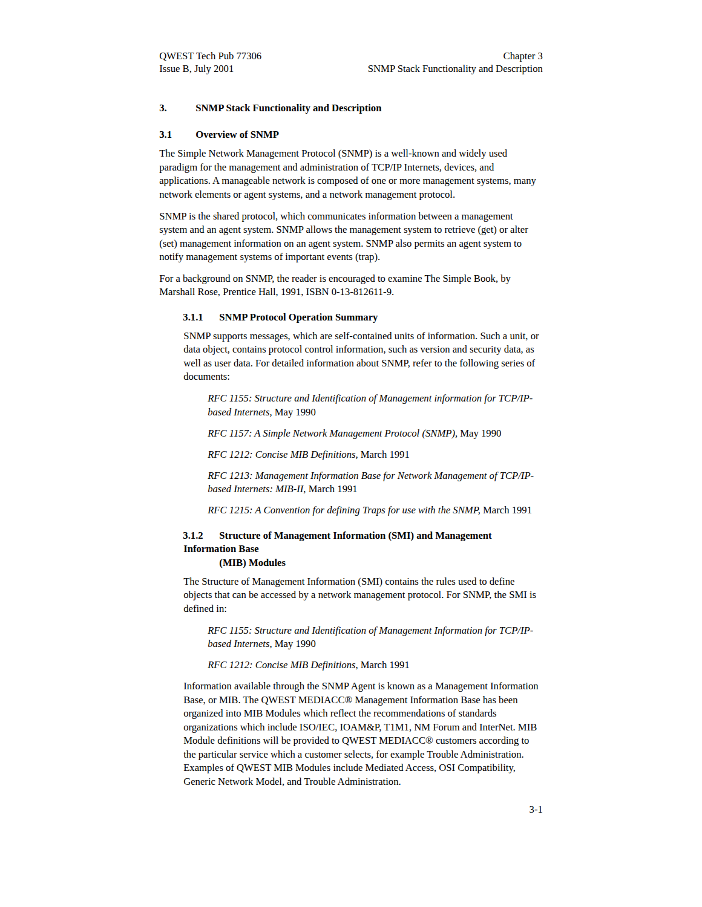| QWEST Tech Pub 77306 | Chapter 3 |
| Issue B, July 2001 | SNMP Stack Functionality and Description |
3. SNMP Stack Functionality and Description
3.1 Overview of SNMP
The Simple Network Management Protocol (SNMP) is a well-known and widely used paradigm for the management and administration of TCP/IP Internets, devices, and applications. A manageable network is composed of one or more management systems, many network elements or agent systems, and a network management protocol.
SNMP is the shared protocol, which communicates information between a management system and an agent system. SNMP allows the management system to retrieve (get) or alter (set) management information on an agent system. SNMP also permits an agent system to notify management systems of important events (trap).
For a background on SNMP, the reader is encouraged to examine The Simple Book, by Marshall Rose, Prentice Hall, 1991, ISBN 0-13-812611-9.
3.1.1 SNMP Protocol Operation Summary
SNMP supports messages, which are self-contained units of information. Such a unit, or data object, contains protocol control information, such as version and security data, as well as user data. For detailed information about SNMP, refer to the following series of documents:
RFC 1155: Structure and Identification of Management information for TCP/IP-based Internets, May 1990
RFC 1157: A Simple Network Management Protocol (SNMP), May 1990
RFC 1212: Concise MIB Definitions, March 1991
RFC 1213: Management Information Base for Network Management of TCP/IP-based Internets: MIB-II, March 1991
RFC 1215: A Convention for defining Traps for use with the SNMP, March 1991
3.1.2 Structure of Management Information (SMI) and Management Information Base(MIB) Modules
The Structure of Management Information (SMI) contains the rules used to define objects that can be accessed by a network management protocol. For SNMP, the SMI is defined in:
RFC 1155: Structure and Identification of Management Information for TCP/IP-based Internets, May 1990
RFC 1212: Concise MIB Definitions, March 1991
Information available through the SNMP Agent is known as a Management Information Base, or MIB. The QWEST MEDIACC® Management Information Base has been organized into MIB Modules which reflect the recommendations of standards organizations which include ISO/IEC, IOAM&P, T1M1, NM Forum and InterNet. MIB Module definitions will be provided to QWEST MEDIACC® customers according to the particular service which a customer selects, for example Trouble Administration. Examples of QWEST MIB Modules include Mediated Access, OSI Compatibility, Generic Network Model, and Trouble Administration.
3-1